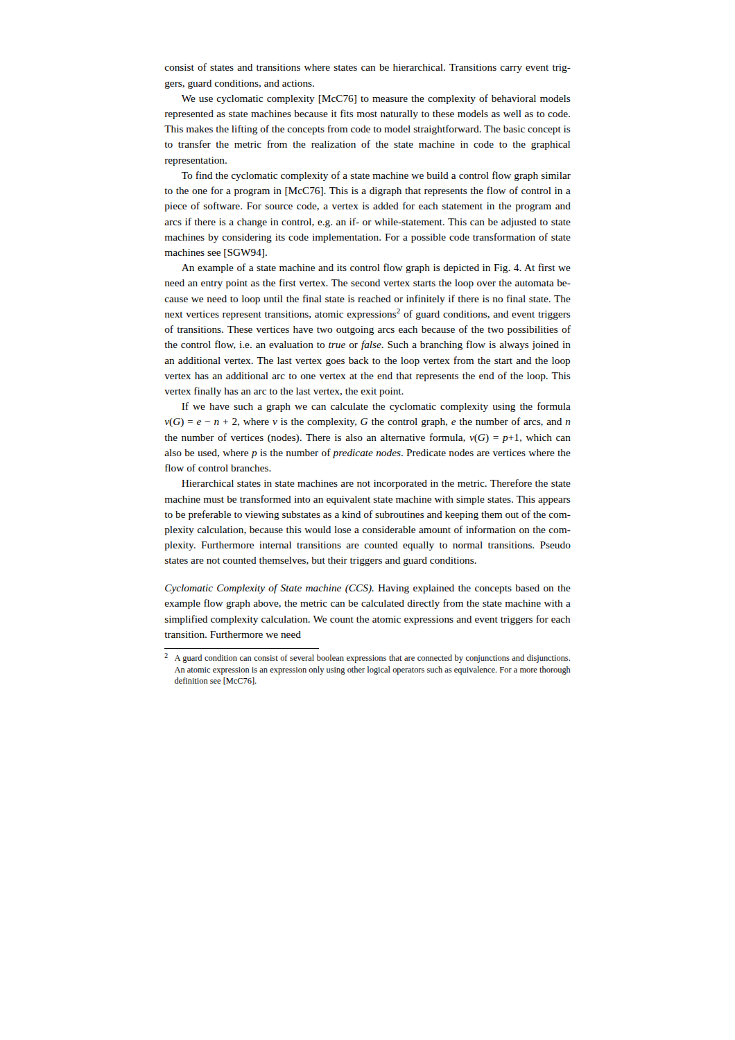consist of states and transitions where states can be hierarchical. Transitions carry event triggers, guard conditions, and actions.
We use cyclomatic complexity [McC76] to measure the complexity of behavioral models represented as state machines because it fits most naturally to these models as well as to code. This makes the lifting of the concepts from code to model straightforward. The basic concept is to transfer the metric from the realization of the state machine in code to the graphical representation.
To find the cyclomatic complexity of a state machine we build a control flow graph similar to the one for a program in [McC76]. This is a digraph that represents the flow of control in a piece of software. For source code, a vertex is added for each statement in the program and arcs if there is a change in control, e.g. an if- or while-statement. This can be adjusted to state machines by considering its code implementation. For a possible code transformation of state machines see [SGW94].
An example of a state machine and its control flow graph is depicted in Fig. 4. At first we need an entry point as the first vertex. The second vertex starts the loop over the automata because we need to loop until the final state is reached or infinitely if there is no final state. The next vertices represent transitions, atomic expressions2 of guard conditions, and event triggers of transitions. These vertices have two outgoing arcs each because of the two possibilities of the control flow, i.e. an evaluation to true or false. Such a branching flow is always joined in an additional vertex. The last vertex goes back to the loop vertex from the start and the loop vertex has an additional arc to one vertex at the end that represents the end of the loop. This vertex finally has an arc to the last vertex, the exit point.
If we have such a graph we can calculate the cyclomatic complexity using the formula v(G) = e − n + 2, where v is the complexity, G the control graph, e the number of arcs, and n the number of vertices (nodes). There is also an alternative formula, v(G) = p+1, which can also be used, where p is the number of predicate nodes. Predicate nodes are vertices where the flow of control branches.
Hierarchical states in state machines are not incorporated in the metric. Therefore the state machine must be transformed into an equivalent state machine with simple states. This appears to be preferable to viewing substates as a kind of subroutines and keeping them out of the complexity calculation, because this would lose a considerable amount of information on the complexity. Furthermore internal transitions are counted equally to normal transitions. Pseudo states are not counted themselves, but their triggers and guard conditions.
Cyclomatic Complexity of State machine (CCS). Having explained the concepts based on the example flow graph above, the metric can be calculated directly from the state machine with a simplified complexity calculation. We count the atomic expressions and event triggers for each transition. Furthermore we need
2 A guard condition can consist of several boolean expressions that are connected by conjunctions and disjunctions. An atomic expression is an expression only using other logical operators such as equivalence. For a more thorough definition see [McC76].